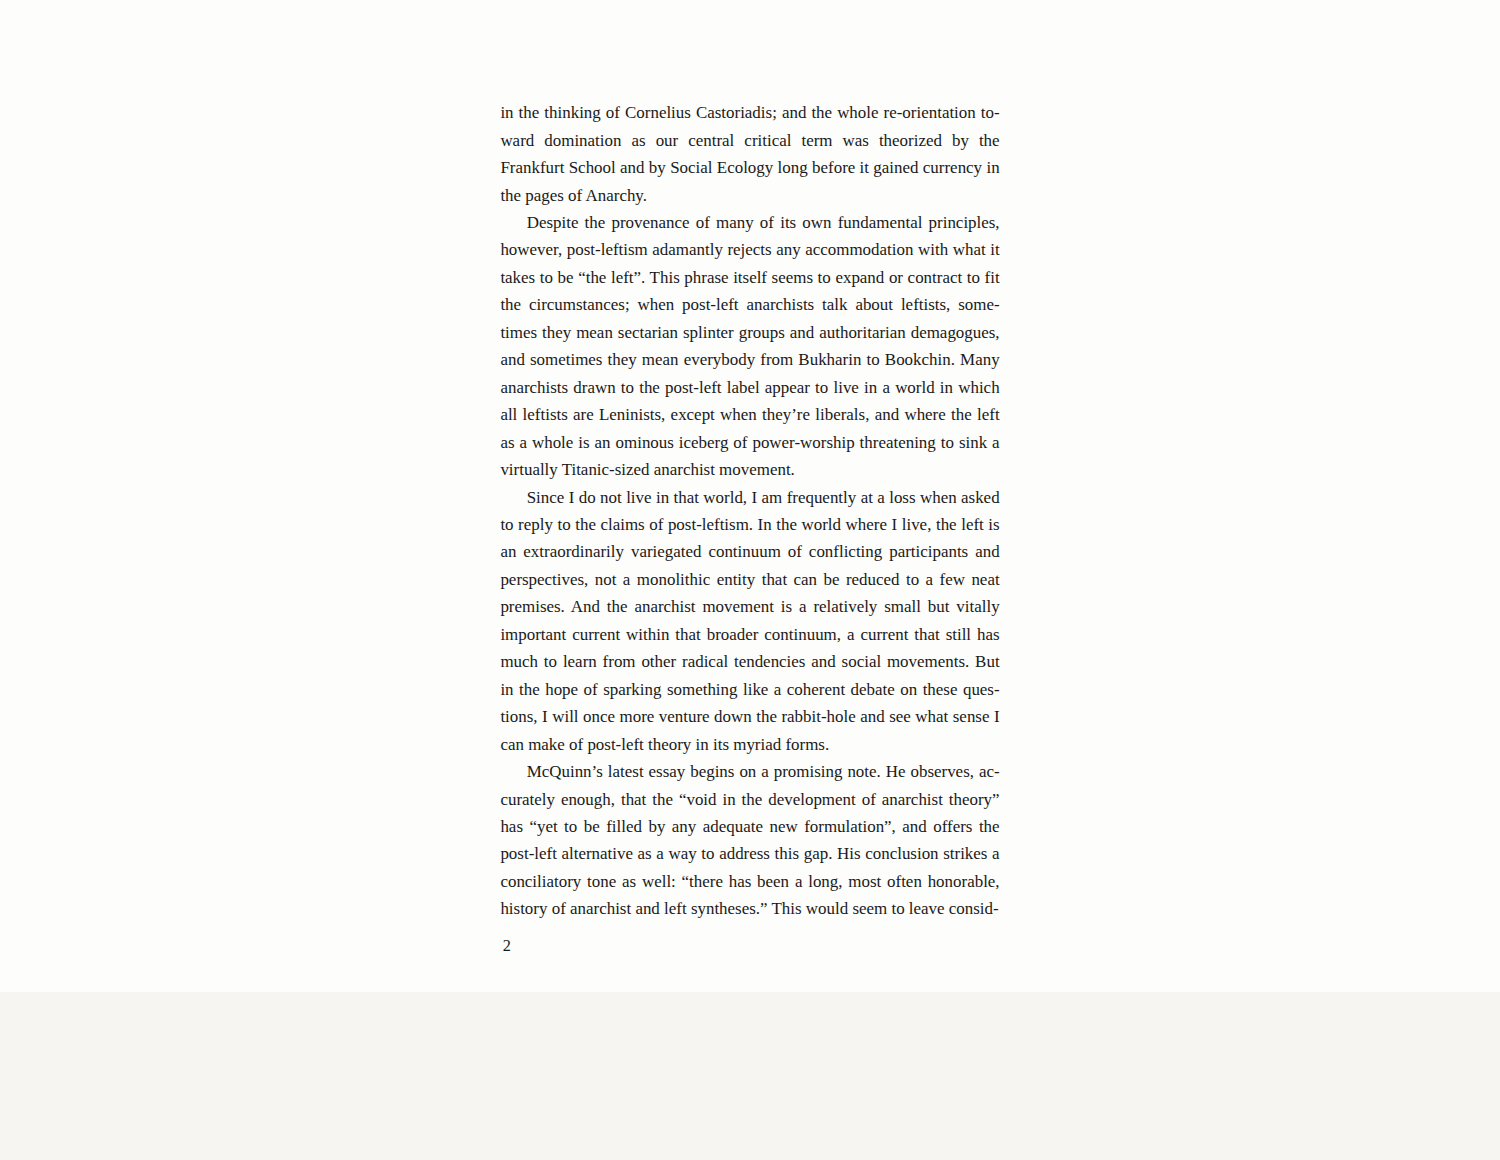in the thinking of Cornelius Castoriadis; and the whole re-orientation toward domination as our central critical term was theorized by the Frankfurt School and by Social Ecology long before it gained currency in the pages of Anarchy.
Despite the provenance of many of its own fundamental principles, however, post-leftism adamantly rejects any accommodation with what it takes to be “the left”. This phrase itself seems to expand or contract to fit the circumstances; when post-left anarchists talk about leftists, sometimes they mean sectarian splinter groups and authoritarian demagogues, and sometimes they mean everybody from Bukharin to Bookchin. Many anarchists drawn to the post-left label appear to live in a world in which all leftists are Leninists, except when they’re liberals, and where the left as a whole is an ominous iceberg of power-worship threatening to sink a virtually Titanic-sized anarchist movement.
Since I do not live in that world, I am frequently at a loss when asked to reply to the claims of post-leftism. In the world where I live, the left is an extraordinarily variegated continuum of conflicting participants and perspectives, not a monolithic entity that can be reduced to a few neat premises. And the anarchist movement is a relatively small but vitally important current within that broader continuum, a current that still has much to learn from other radical tendencies and social movements. But in the hope of sparking something like a coherent debate on these questions, I will once more venture down the rabbit-hole and see what sense I can make of post-left theory in its myriad forms.
McQuinn’s latest essay begins on a promising note. He observes, accurately enough, that the “void in the development of anarchist theory” has “yet to be filled by any adequate new formulation”, and offers the post-left alternative as a way to address this gap. His conclusion strikes a conciliatory tone as well: “there has been a long, most often honorable, history of anarchist and left syntheses.” This would seem to leave consid-
2